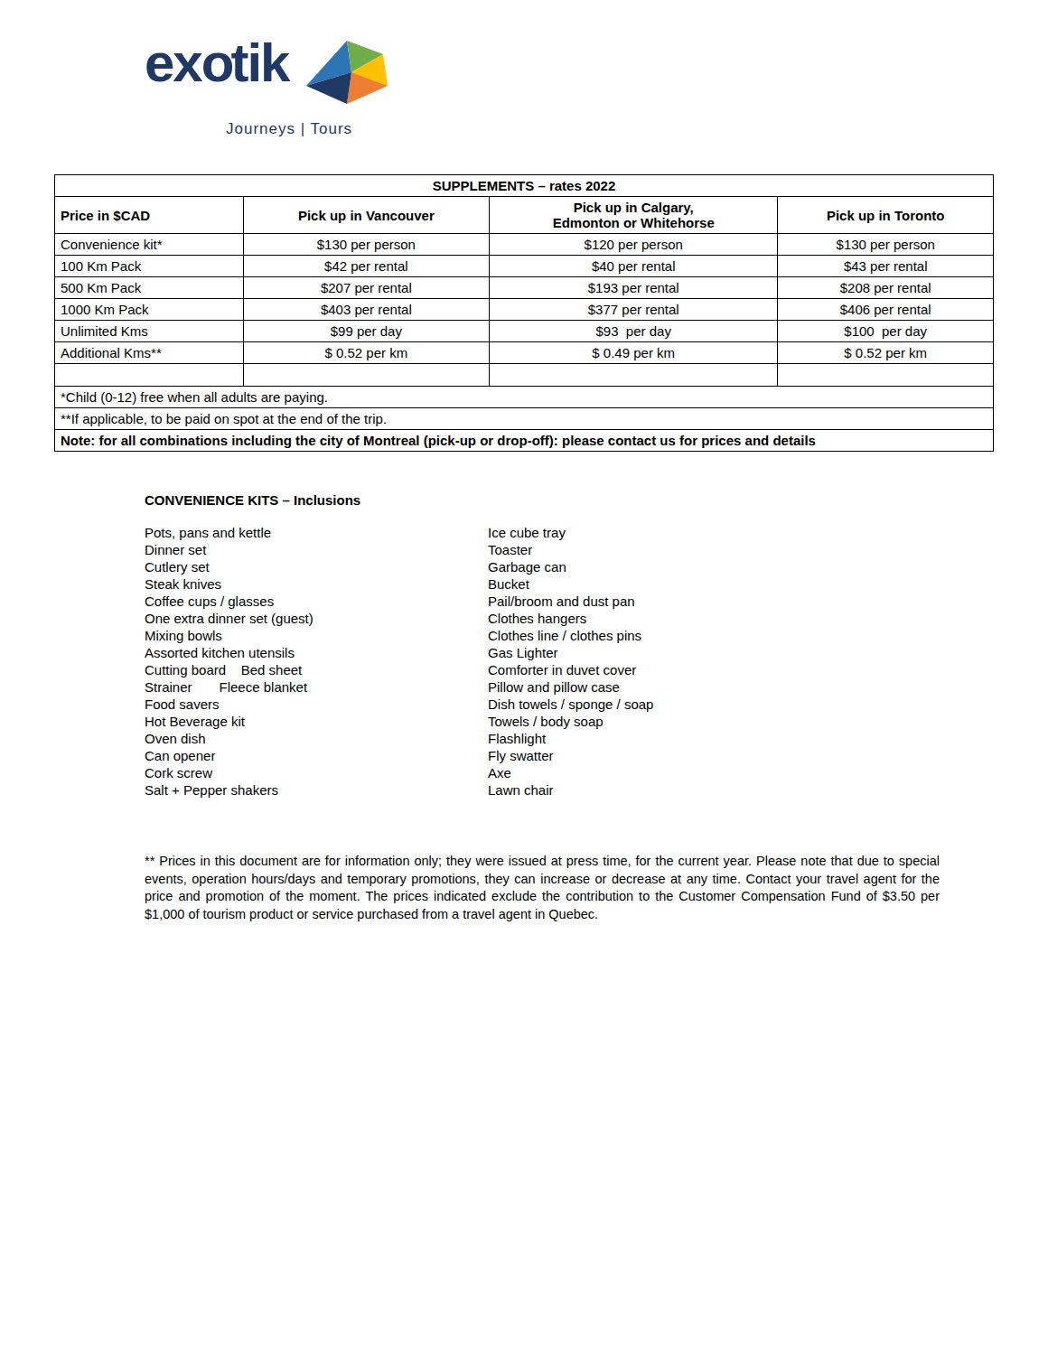exotik
Journeys | Tours
| SUPPLEMENTS – rates 2022 |
| Price in $CAD | Pick up in Vancouver | Pick up in Calgary, Edmonton or Whitehorse | Pick up in Toronto |
| Convenience kit* | $130 per person | $120 per person | $130 per person |
| 100 Km Pack | $42 per rental | $40 per rental | $43 per rental |
| 500 Km Pack | $207 per rental | $193 per rental | $208 per rental |
| 1000 Km Pack | $403 per rental | $377 per rental | $406 per rental |
| Unlimited Kms | $99 per day | $93 per day | $100 per day |
| Additional Kms** | $ 0.52 per km | $ 0.49 per km | $ 0.52 per km |
| *Child (0-12) free when all adults are paying. |
| **If applicable, to be paid on spot at the end of the trip. |
| Note: for all combinations including the city of Montreal (pick-up or drop-off): please contact us for prices and details |
CONVENIENCE KITS – Inclusions
| Pots, pans and kettle | Ice cube tray |
| Dinner set | Toaster |
| Cutlery set | Garbage can |
| Steak knives | Bucket |
| Coffee cups / glasses | Pail/broom and dust pan |
| One extra dinner set (guest) | Clothes hangers |
| Mixing bowls | Clothes line / clothes pins |
| Assorted kitchen utensils | Gas Lighter |
| Cutting board Bed sheet | Comforter in duvet cover |
| Strainer Fleece blanket | Pillow and pillow case |
| Food savers | Dish towels / sponge / soap |
| Hot Beverage kit | Towels / body soap |
| Oven dish | Flashlight |
| Can opener | Fly swatter |
| Cork screw | Axe |
| Salt + Pepper shakers | Lawn chair |
** Prices in this document are for information only; they were issued at press time, for the current year. Please note that due to special events, operation hours/days and temporary promotions, they can increase or decrease at any time. Contact your travel agent for the price and promotion of the moment. The prices indicated exclude the contribution to the Customer Compensation Fund of $3.50 per $1,000 of tourism product or service purchased from a travel agent in Quebec.